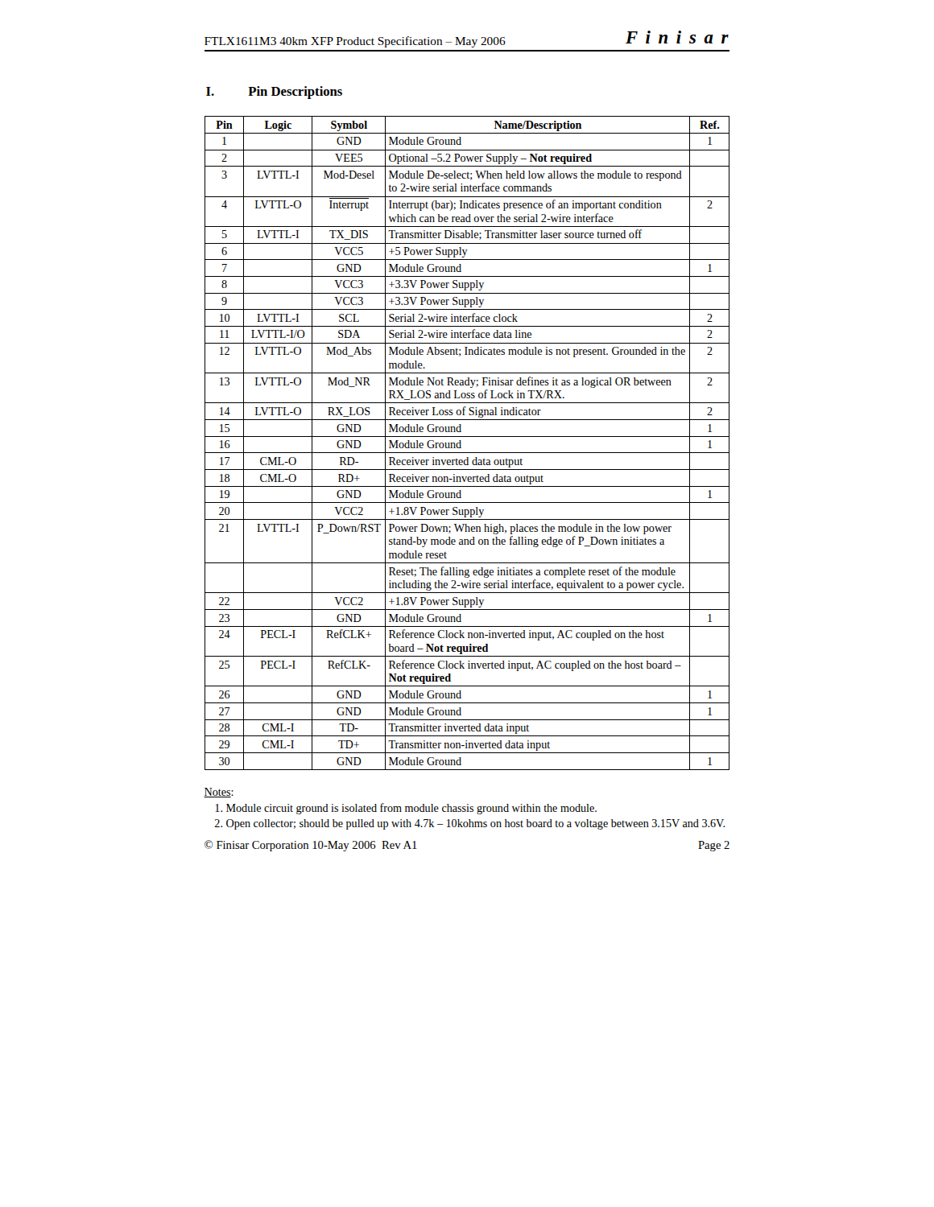FTLX1611M3 40km XFP Product Specification – May 2006
F i n i s a r
I. Pin Descriptions
| Pin | Logic | Symbol | Name/Description | Ref. |
| --- | --- | --- | --- | --- |
| 1 | | GND | Module Ground | 1 |
| 2 | | VEE5 | Optional –5.2 Power Supply – Not required | |
| 3 | LVTTL-I | Mod-Desel | Module De-select; When held low allows the module to respond to 2-wire serial interface commands | |
| 4 | LVTTL-O | Interrupt | Interrupt (bar); Indicates presence of an important condition which can be read over the serial 2-wire interface | 2 |
| 5 | LVTTL-I | TX_DIS | Transmitter Disable; Transmitter laser source turned off | |
| 6 | | VCC5 | +5 Power Supply | |
| 7 | | GND | Module Ground | 1 |
| 8 | | VCC3 | +3.3V Power Supply | |
| 9 | | VCC3 | +3.3V Power Supply | |
| 10 | LVTTL-I | SCL | Serial 2-wire interface clock | 2 |
| 11 | LVTTL-I/O | SDA | Serial 2-wire interface data line | 2 |
| 12 | LVTTL-O | Mod_Abs | Module Absent; Indicates module is not present. Grounded in the module. | 2 |
| 13 | LVTTL-O | Mod_NR | Module Not Ready; Finisar defines it as a logical OR between RX_LOS and Loss of Lock in TX/RX. | 2 |
| 14 | LVTTL-O | RX_LOS | Receiver Loss of Signal indicator | 2 |
| 15 | | GND | Module Ground | 1 |
| 16 | | GND | Module Ground | 1 |
| 17 | CML-O | RD- | Receiver inverted data output | |
| 18 | CML-O | RD+ | Receiver non-inverted data output | |
| 19 | | GND | Module Ground | 1 |
| 20 | | VCC2 | +1.8V Power Supply | |
| 21 | LVTTL-I | P_Down/RST | Power Down; When high, places the module in the low power stand-by mode and on the falling edge of P_Down initiates a module reset | |
| | | | Reset; The falling edge initiates a complete reset of the module including the 2-wire serial interface, equivalent to a power cycle. | |
| 22 | | VCC2 | +1.8V Power Supply | |
| 23 | | GND | Module Ground | 1 |
| 24 | PECL-I | RefCLK+ | Reference Clock non-inverted input, AC coupled on the host board – Not required | |
| 25 | PECL-I | RefCLK- | Reference Clock inverted input, AC coupled on the host board – Not required | |
| 26 | | GND | Module Ground | 1 |
| 27 | | GND | Module Ground | 1 |
| 28 | CML-I | TD- | Transmitter inverted data input | |
| 29 | CML-I | TD+ | Transmitter non-inverted data input | |
| 30 | | GND | Module Ground | 1 |
Notes:
Module circuit ground is isolated from module chassis ground within the module.
Open collector; should be pulled up with 4.7k – 10kohms on host board to a voltage between 3.15V and 3.6V.
© Finisar Corporation 10-May 2006 Rev A1
Page 2